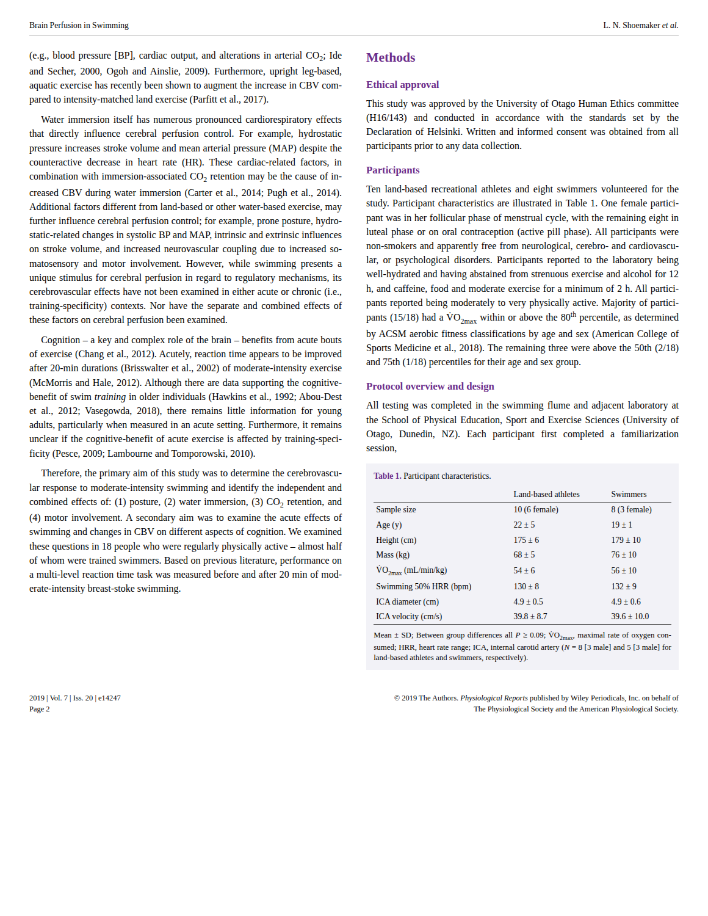Brain Perfusion in Swimming
L. N. Shoemaker et al.
(e.g., blood pressure [BP], cardiac output, and alterations in arterial CO2; Ide and Secher, 2000, Ogoh and Ainslie, 2009). Furthermore, upright leg-based, aquatic exercise has recently been shown to augment the increase in CBV compared to intensity-matched land exercise (Parfitt et al., 2017).
Water immersion itself has numerous pronounced cardiorespiratory effects that directly influence cerebral perfusion control. For example, hydrostatic pressure increases stroke volume and mean arterial pressure (MAP) despite the counteractive decrease in heart rate (HR). These cardiac-related factors, in combination with immersion-associated CO2 retention may be the cause of increased CBV during water immersion (Carter et al., 2014; Pugh et al., 2014). Additional factors different from land-based or other water-based exercise, may further influence cerebral perfusion control; for example, prone posture, hydrostatic-related changes in systolic BP and MAP, intrinsic and extrinsic influences on stroke volume, and increased neurovascular coupling due to increased somatosensory and motor involvement. However, while swimming presents a unique stimulus for cerebral perfusion in regard to regulatory mechanisms, its cerebrovascular effects have not been examined in either acute or chronic (i.e., training-specificity) contexts. Nor have the separate and combined effects of these factors on cerebral perfusion been examined.
Cognition – a key and complex role of the brain – benefits from acute bouts of exercise (Chang et al., 2012). Acutely, reaction time appears to be improved after 20-min durations (Brisswalter et al., 2002) of moderate-intensity exercise (McMorris and Hale, 2012). Although there are data supporting the cognitive-benefit of swim training in older individuals (Hawkins et al., 1992; Abou-Dest et al., 2012; Vasegowda, 2018), there remains little information for young adults, particularly when measured in an acute setting. Furthermore, it remains unclear if the cognitive-benefit of acute exercise is affected by training-specificity (Pesce, 2009; Lambourne and Tomporowski, 2010).
Therefore, the primary aim of this study was to determine the cerebrovascular response to moderate-intensity swimming and identify the independent and combined effects of: (1) posture, (2) water immersion, (3) CO2 retention, and (4) motor involvement. A secondary aim was to examine the acute effects of swimming and changes in CBV on different aspects of cognition. We examined these questions in 18 people who were regularly physically active – almost half of whom were trained swimmers. Based on previous literature, performance on a multi-level reaction time task was measured before and after 20 min of moderate-intensity breast-stoke swimming.
Methods
Ethical approval
This study was approved by the University of Otago Human Ethics committee (H16/143) and conducted in accordance with the standards set by the Declaration of Helsinki. Written and informed consent was obtained from all participants prior to any data collection.
Participants
Ten land-based recreational athletes and eight swimmers volunteered for the study. Participant characteristics are illustrated in Table 1. One female participant was in her follicular phase of menstrual cycle, with the remaining eight in luteal phase or on oral contraception (active pill phase). All participants were non-smokers and apparently free from neurological, cerebro- and cardiovascular, or psychological disorders. Participants reported to the laboratory being well-hydrated and having abstained from strenuous exercise and alcohol for 12 h, and caffeine, food and moderate exercise for a minimum of 2 h. All participants reported being moderately to very physically active. Majority of participants (15/18) had a V̇O2max within or above the 80th percentile, as determined by ACSM aerobic fitness classifications by age and sex (American College of Sports Medicine et al., 2018). The remaining three were above the 50th (2/18) and 75th (1/18) percentiles for their age and sex group.
Protocol overview and design
All testing was completed in the swimming flume and adjacent laboratory at the School of Physical Education, Sport and Exercise Sciences (University of Otago, Dunedin, NZ). Each participant first completed a familiarization session,
Table 1. Participant characteristics.
| | Land-based athletes | Swimmers |
| --- | --- | --- |
| Sample size | 10 (6 female) | 8 (3 female) |
| Age (y) | 22 ± 5 | 19 ± 1 |
| Height (cm) | 175 ± 6 | 179 ± 10 |
| Mass (kg) | 68 ± 5 | 76 ± 10 |
| V̇O 2max (mL/min/kg) | 54 ± 6 | 56 ± 10 |
| Swimming 50% HRR (bpm) | 130 ± 8 | 132 ± 9 |
| ICA diameter (cm) | 4.9 ± 0.5 | 4.9 ± 0.6 |
| ICA velocity (cm/s) | 39.8 ± 8.7 | 39.6 ± 10.0 |
Mean ± SD; Between group differences all P ≥ 0.09; V̇O2max, maximal rate of oxygen consumed; HRR, heart rate range; ICA, internal carotid artery (N = 8 [3 male] and 5 [3 male] for land-based athletes and swimmers, respectively).
2019 | Vol. 7 | Iss. 20 | e14247
Page 2
© 2019 The Authors. Physiological Reports published by Wiley Periodicals, Inc. on behalf of
The Physiological Society and the American Physiological Society.